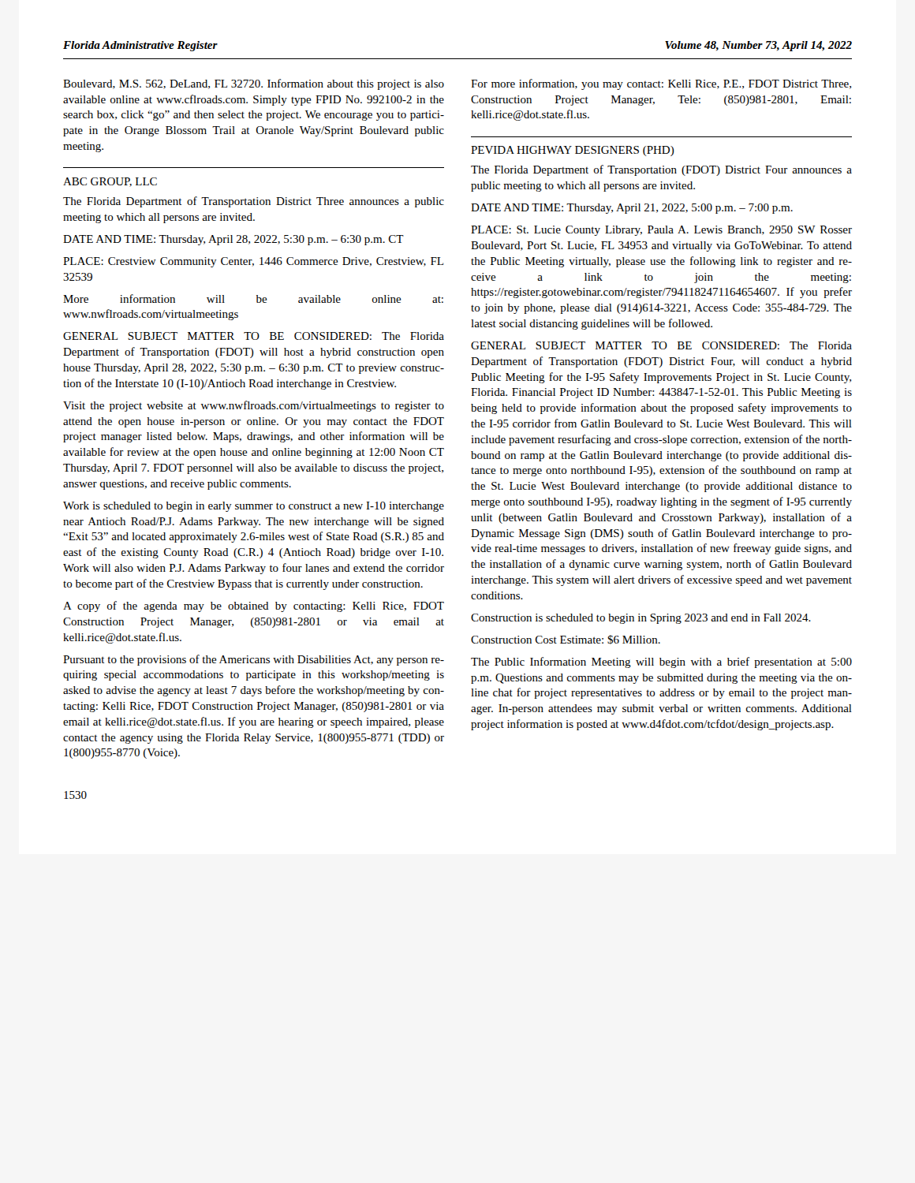Florida Administrative Register
Volume 48, Number 73, April 14, 2022
Boulevard, M.S. 562, DeLand, FL 32720. Information about this project is also available online at www.cflroads.com. Simply type FPID No. 992100-2 in the search box, click “go” and then select the project. We encourage you to participate in the Orange Blossom Trail at Oranole Way/Sprint Boulevard public meeting.
ABC GROUP, LLC
The Florida Department of Transportation District Three announces a public meeting to which all persons are invited.
DATE AND TIME: Thursday, April 28, 2022, 5:30 p.m. – 6:30 p.m. CT
PLACE: Crestview Community Center, 1446 Commerce Drive, Crestview, FL 32539
More information will be available online at: www.nwflroads.com/virtualmeetings
GENERAL SUBJECT MATTER TO BE CONSIDERED: The Florida Department of Transportation (FDOT) will host a hybrid construction open house Thursday, April 28, 2022, 5:30 p.m. – 6:30 p.m. CT to preview construction of the Interstate 10 (I-10)/Antioch Road interchange in Crestview.
Visit the project website at www.nwflroads.com/virtualmeetings to register to attend the open house in-person or online. Or you may contact the FDOT project manager listed below. Maps, drawings, and other information will be available for review at the open house and online beginning at 12:00 Noon CT Thursday, April 7. FDOT personnel will also be available to discuss the project, answer questions, and receive public comments.
Work is scheduled to begin in early summer to construct a new I-10 interchange near Antioch Road/P.J. Adams Parkway. The new interchange will be signed “Exit 53” and located approximately 2.6-miles west of State Road (S.R.) 85 and east of the existing County Road (C.R.) 4 (Antioch Road) bridge over I-10. Work will also widen P.J. Adams Parkway to four lanes and extend the corridor to become part of the Crestview Bypass that is currently under construction.
A copy of the agenda may be obtained by contacting: Kelli Rice, FDOT Construction Project Manager, (850)981-2801 or via email at kelli.rice@dot.state.fl.us.
Pursuant to the provisions of the Americans with Disabilities Act, any person requiring special accommodations to participate in this workshop/meeting is asked to advise the agency at least 7 days before the workshop/meeting by contacting: Kelli Rice, FDOT Construction Project Manager, (850)981-2801 or via email at kelli.rice@dot.state.fl.us. If you are hearing or speech impaired, please contact the agency using the Florida Relay Service, 1(800)955-8771 (TDD) or 1(800)955-8770 (Voice).
For more information, you may contact: Kelli Rice, P.E., FDOT District Three, Construction Project Manager, Tele: (850)981-2801, Email: kelli.rice@dot.state.fl.us.
PEVIDA HIGHWAY DESIGNERS (PHD)
The Florida Department of Transportation (FDOT) District Four announces a public meeting to which all persons are invited.
DATE AND TIME: Thursday, April 21, 2022, 5:00 p.m. – 7:00 p.m.
PLACE: St. Lucie County Library, Paula A. Lewis Branch, 2950 SW Rosser Boulevard, Port St. Lucie, FL 34953 and virtually via GoToWebinar. To attend the Public Meeting virtually, please use the following link to register and receive a link to join the meeting: https://register.gotowebinar.com/register/7941182471164654607. If you prefer to join by phone, please dial (914)614-3221, Access Code: 355-484-729. The latest social distancing guidelines will be followed.
GENERAL SUBJECT MATTER TO BE CONSIDERED: The Florida Department of Transportation (FDOT) District Four, will conduct a hybrid Public Meeting for the I-95 Safety Improvements Project in St. Lucie County, Florida. Financial Project ID Number: 443847-1-52-01. This Public Meeting is being held to provide information about the proposed safety improvements to the I-95 corridor from Gatlin Boulevard to St. Lucie West Boulevard. This will include pavement resurfacing and cross-slope correction, extension of the northbound on ramp at the Gatlin Boulevard interchange (to provide additional distance to merge onto northbound I-95), extension of the southbound on ramp at the St. Lucie West Boulevard interchange (to provide additional distance to merge onto southbound I-95), roadway lighting in the segment of I-95 currently unlit (between Gatlin Boulevard and Crosstown Parkway), installation of a Dynamic Message Sign (DMS) south of Gatlin Boulevard interchange to provide real-time messages to drivers, installation of new freeway guide signs, and the installation of a dynamic curve warning system, north of Gatlin Boulevard interchange. This system will alert drivers of excessive speed and wet pavement conditions.
Construction is scheduled to begin in Spring 2023 and end in Fall 2024.
Construction Cost Estimate: $6 Million.
The Public Information Meeting will begin with a brief presentation at 5:00 p.m. Questions and comments may be submitted during the meeting via the online chat for project representatives to address or by email to the project manager. In-person attendees may submit verbal or written comments. Additional project information is posted at www.d4fdot.com/tcfdot/design_projects.asp.
1530